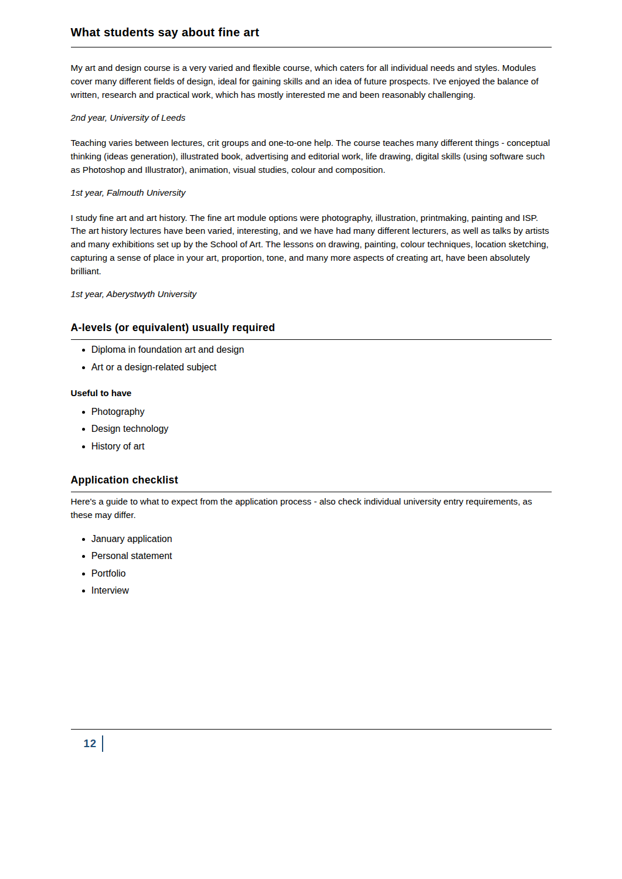What students say about fine art
My art and design course is a very varied and flexible course, which caters for all individual needs and styles. Modules cover many different fields of design, ideal for gaining skills and an idea of future prospects. I've enjoyed the balance of written, research and practical work, which has mostly interested me and been reasonably challenging.
2nd year, University of Leeds
Teaching varies between lectures, crit groups and one-to-one help. The course teaches many different things - conceptual thinking (ideas generation), illustrated book, advertising and editorial work, life drawing, digital skills (using software such as Photoshop and Illustrator), animation, visual studies, colour and composition.
1st year, Falmouth University
I study fine art and art history. The fine art module options were photography, illustration, printmaking, painting and ISP. The art history lectures have been varied, interesting, and we have had many different lecturers, as well as talks by artists and many exhibitions set up by the School of Art. The lessons on drawing, painting, colour techniques, location sketching, capturing a sense of place in your art, proportion, tone, and many more aspects of creating art, have been absolutely brilliant.
1st year, Aberystwyth University
A-levels (or equivalent) usually required
Diploma in foundation art and design
Art or a design-related subject
Useful to have
Photography
Design technology
History of art
Application checklist
Here's a guide to what to expect from the application process - also check individual university entry requirements, as these may differ.
January application
Personal statement
Portfolio
Interview
12